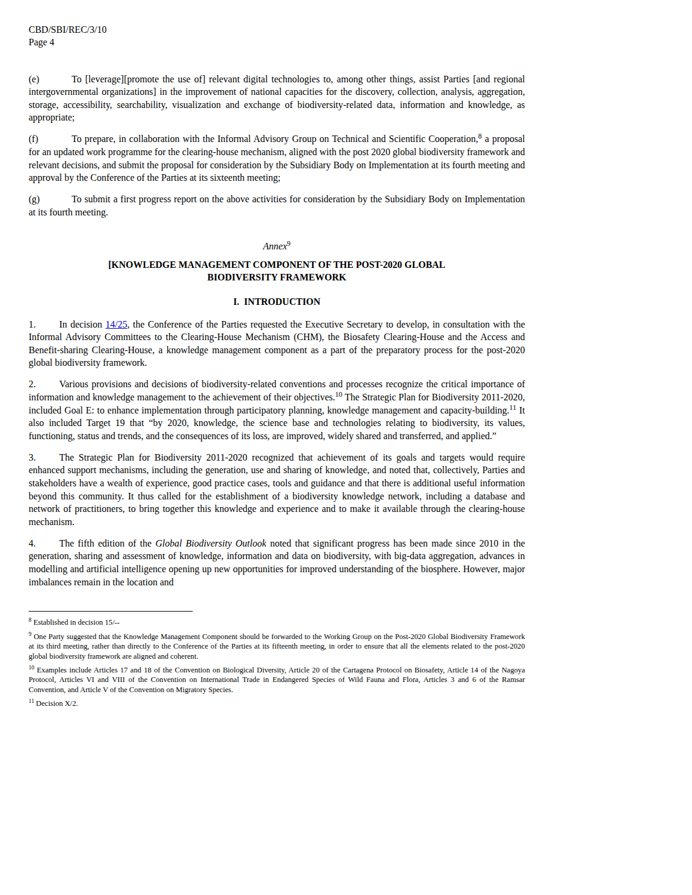CBD/SBI/REC/3/10
Page 4
(e) To [leverage][promote the use of] relevant digital technologies to, among other things, assist Parties [and regional intergovernmental organizations] in the improvement of national capacities for the discovery, collection, analysis, aggregation, storage, accessibility, searchability, visualization and exchange of biodiversity-related data, information and knowledge, as appropriate;
(f) To prepare, in collaboration with the Informal Advisory Group on Technical and Scientific Cooperation,8 a proposal for an updated work programme for the clearing-house mechanism, aligned with the post 2020 global biodiversity framework and relevant decisions, and submit the proposal for consideration by the Subsidiary Body on Implementation at its fourth meeting and approval by the Conference of the Parties at its sixteenth meeting;
(g) To submit a first progress report on the above activities for consideration by the Subsidiary Body on Implementation at its fourth meeting.
Annex9
[KNOWLEDGE MANAGEMENT COMPONENT OF THE POST-2020 GLOBAL
BIODIVERSITY FRAMEWORK
I. INTRODUCTION
1. In decision 14/25, the Conference of the Parties requested the Executive Secretary to develop, in consultation with the Informal Advisory Committees to the Clearing-House Mechanism (CHM), the Biosafety Clearing-House and the Access and Benefit-sharing Clearing-House, a knowledge management component as a part of the preparatory process for the post-2020 global biodiversity framework.
2. Various provisions and decisions of biodiversity-related conventions and processes recognize the critical importance of information and knowledge management to the achievement of their objectives.10 The Strategic Plan for Biodiversity 2011-2020, included Goal E: to enhance implementation through participatory planning, knowledge management and capacity-building.11 It also included Target 19 that “by 2020, knowledge, the science base and technologies relating to biodiversity, its values, functioning, status and trends, and the consequences of its loss, are improved, widely shared and transferred, and applied.”
3. The Strategic Plan for Biodiversity 2011-2020 recognized that achievement of its goals and targets would require enhanced support mechanisms, including the generation, use and sharing of knowledge, and noted that, collectively, Parties and stakeholders have a wealth of experience, good practice cases, tools and guidance and that there is additional useful information beyond this community. It thus called for the establishment of a biodiversity knowledge network, including a database and network of practitioners, to bring together this knowledge and experience and to make it available through the clearing-house mechanism.
4. The fifth edition of the Global Biodiversity Outlook noted that significant progress has been made since 2010 in the generation, sharing and assessment of knowledge, information and data on biodiversity, with big-data aggregation, advances in modelling and artificial intelligence opening up new opportunities for improved understanding of the biosphere. However, major imbalances remain in the location and
8 Established in decision 15/--
9 One Party suggested that the Knowledge Management Component should be forwarded to the Working Group on the Post-2020 Global Biodiversity Framework at its third meeting, rather than directly to the Conference of the Parties at its fifteenth meeting, in order to ensure that all the elements related to the post-2020 global biodiversity framework are aligned and coherent.
10 Examples include Articles 17 and 18 of the Convention on Biological Diversity, Article 20 of the Cartagena Protocol on Biosafety, Article 14 of the Nagoya Protocol, Articles VI and VIII of the Convention on International Trade in Endangered Species of Wild Fauna and Flora, Articles 3 and 6 of the Ramsar Convention, and Article V of the Convention on Migratory Species.
11 Decision X/2.